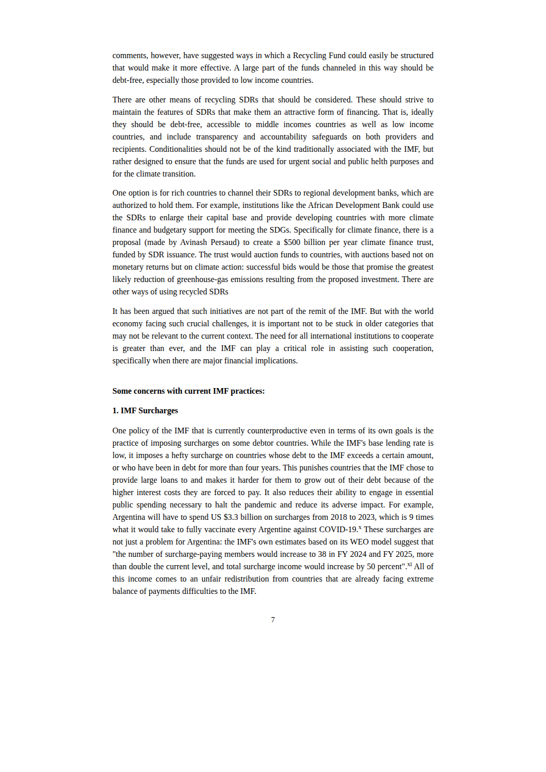comments, however, have suggested ways in which a Recycling Fund could easily be structured that would make it more effective. A large part of the funds channeled in this way should be debt-free, especially those provided to low income countries.
There are other means of recycling SDRs that should be considered. These should strive to maintain the features of SDRs that make them an attractive form of financing. That is, ideally they should be debt-free, accessible to middle incomes countries as well as low income countries, and include transparency and accountability safeguards on both providers and recipients. Conditionalities should not be of the kind traditionally associated with the IMF, but rather designed to ensure that the funds are used for urgent social and public helth purposes and for the climate transition.
One option is for rich countries to channel their SDRs to regional development banks, which are authorized to hold them. For example, institutions like the African Development Bank could use the SDRs to enlarge their capital base and provide developing countries with more climate finance and budgetary support for meeting the SDGs. Specifically for climate finance, there is a proposal (made by Avinash Persaud) to create a $500 billion per year climate finance trust, funded by SDR issuance. The trust would auction funds to countries, with auctions based not on monetary returns but on climate action: successful bids would be those that promise the greatest likely reduction of greenhouse-gas emissions resulting from the proposed investment. There are other ways of using recycled SDRs
It has been argued that such initiatives are not part of the remit of the IMF. But with the world economy facing such crucial challenges, it is important not to be stuck in older categories that may not be relevant to the current context. The need for all international institutions to cooperate is greater than ever, and the IMF can play a critical role in assisting such cooperation, specifically when there are major financial implications.
Some concerns with current IMF practices:
1. IMF Surcharges
One policy of the IMF that is currently counterproductive even in terms of its own goals is the practice of imposing surcharges on some debtor countries. While the IMF's base lending rate is low, it imposes a hefty surcharge on countries whose debt to the IMF exceeds a certain amount, or who have been in debt for more than four years. This punishes countries that the IMF chose to provide large loans to and makes it harder for them to grow out of their debt because of the higher interest costs they are forced to pay. It also reduces their ability to engage in essential public spending necessary to halt the pandemic and reduce its adverse impact. For example, Argentina will have to spend US $3.3 billion on surcharges from 2018 to 2023, which is 9 times what it would take to fully vaccinate every Argentine against COVID-19.x These surcharges are not just a problem for Argentina: the IMF's own estimates based on its WEO model suggest that "the number of surcharge-paying members would increase to 38 in FY 2024 and FY 2025, more than double the current level, and total surcharge income would increase by 50 percent".xi All of this income comes to an unfair redistribution from countries that are already facing extreme balance of payments difficulties to the IMF.
7